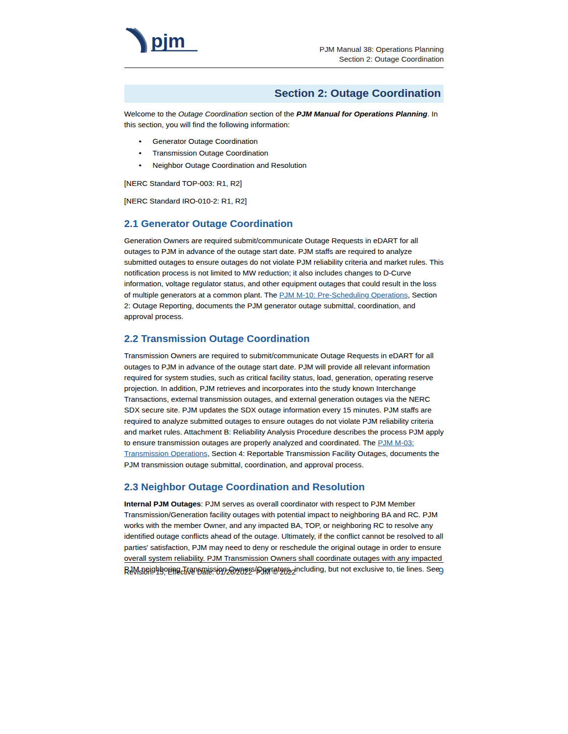pjm
PJM Manual 38: Operations Planning
Section 2: Outage Coordination
Section 2: Outage Coordination
Welcome to the Outage Coordination section of the PJM Manual for Operations Planning. In this section, you will find the following information:
Generator Outage Coordination
Transmission Outage Coordination
Neighbor Outage Coordination and Resolution
[NERC Standard TOP-003: R1, R2]
[NERC Standard IRO-010-2: R1, R2]
2.1 Generator Outage Coordination
Generation Owners are required submit/communicate Outage Requests in eDART for all outages to PJM in advance of the outage start date. PJM staffs are required to analyze submitted outages to ensure outages do not violate PJM reliability criteria and market rules. This notification process is not limited to MW reduction; it also includes changes to D-Curve information, voltage regulator status, and other equipment outages that could result in the loss of multiple generators at a common plant. The PJM M-10: Pre-Scheduling Operations, Section 2: Outage Reporting, documents the PJM generator outage submittal, coordination, and approval process.
2.2 Transmission Outage Coordination
Transmission Owners are required to submit/communicate Outage Requests in eDART for all outages to PJM in advance of the outage start date. PJM will provide all relevant information required for system studies, such as critical facility status, load, generation, operating reserve projection. In addition, PJM retrieves and incorporates into the study known Interchange Transactions, external transmission outages, and external generation outages via the NERC SDX secure site. PJM updates the SDX outage information every 15 minutes. PJM staffs are required to analyze submitted outages to ensure outages do not violate PJM reliability criteria and market rules. Attachment B: Reliability Analysis Procedure describes the process PJM apply to ensure transmission outages are properly analyzed and coordinated. The PJM M-03: Transmission Operations, Section 4: Reportable Transmission Facility Outages, documents the PJM transmission outage submittal, coordination, and approval process.
2.3 Neighbor Outage Coordination and Resolution
Internal PJM Outages: PJM serves as overall coordinator with respect to PJM Member Transmission/Generation facility outages with potential impact to neighboring BA and RC. PJM works with the member Owner, and any impacted BA, TOP, or neighboring RC to resolve any identified outage conflicts ahead of the outage. Ultimately, if the conflict cannot be resolved to all parties' satisfaction, PJM may need to deny or reschedule the original outage in order to ensure overall system reliability. PJM Transmission Owners shall coordinate outages with any impacted PJM neighboring Transmission Owners/Operators, including, but not exclusive to, tie lines. See
Revision: 15, Effective Date: 01/26/2022 PJM © 2022
9